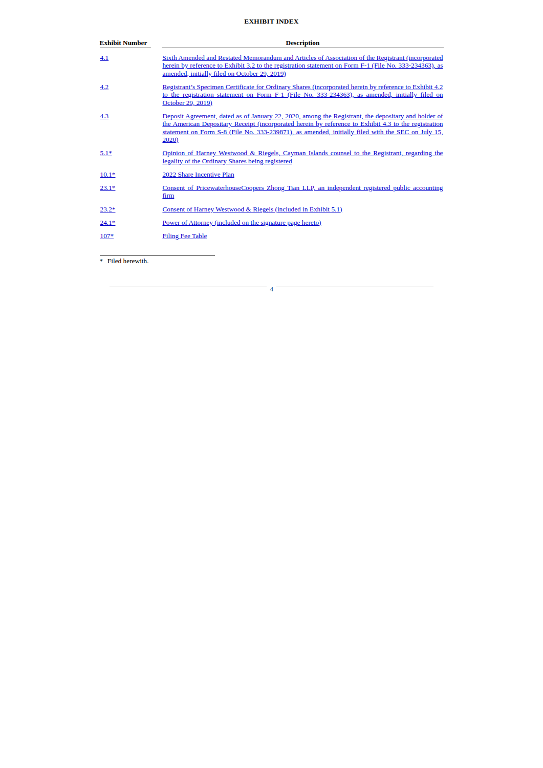EXHIBIT INDEX
| Exhibit Number | | Description |
| --- | --- | --- |
| 4.1 | | Sixth Amended and Restated Memorandum and Articles of Association of the Registrant (incorporated herein by reference to Exhibit 3.2 to the registration statement on Form F-1 (File No. 333-234363), as amended, initially filed on October 29, 2019) |
| 4.2 | | Registrant’s Specimen Certificate for Ordinary Shares (incorporated herein by reference to Exhibit 4.2 to the registration statement on Form F-1 (File No. 333-234363), as amended, initially filed on October 29, 2019) |
| 4.3 | | Deposit Agreement, dated as of January 22, 2020, among the Registrant, the depositary and holder of the American Depositary Receipt (incorporated herein by reference to Exhibit 4.3 to the registration statement on Form S-8 (File No. 333-239871), as amended, initially filed with the SEC on July 15, 2020) |
| 5.1* | | Opinion of Harney Westwood & Riegels, Cayman Islands counsel to the Registrant, regarding the legality of the Ordinary Shares being registered |
| 10.1* | | 2022 Share Incentive Plan |
| 23.1* | | Consent of PricewaterhouseCoopers Zhong Tian LLP, an independent registered public accounting firm |
| 23.2* | | Consent of Harney Westwood & Riegels (included in Exhibit 5.1) |
| 24.1* | | Power of Attorney (included on the signature page hereto) |
| 107* | | Filing Fee Table |
*Filed herewith.
4